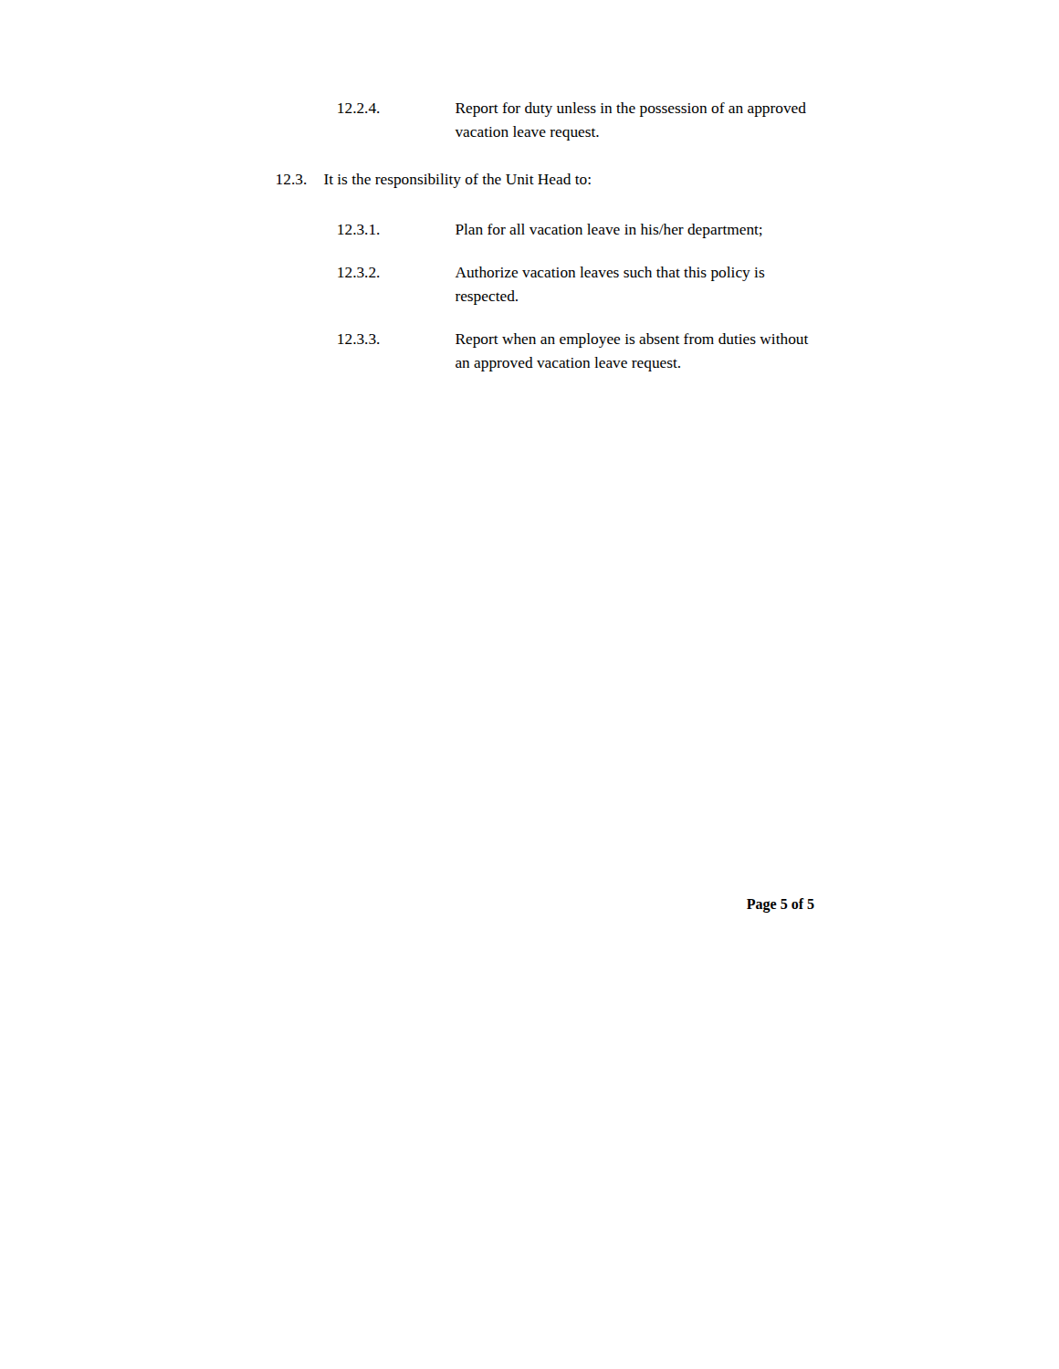12.2.4.
Report for duty unless in the possession of an approved vacation leave request.
12.3.
It is the responsibility of the Unit Head to:
12.3.1.
Plan for all vacation leave in his/her department;
12.3.2.
Authorize vacation leaves such that this policy is respected.
12.3.3.
Report when an employee is absent from duties without an approved vacation leave request.
Page 5 of 5